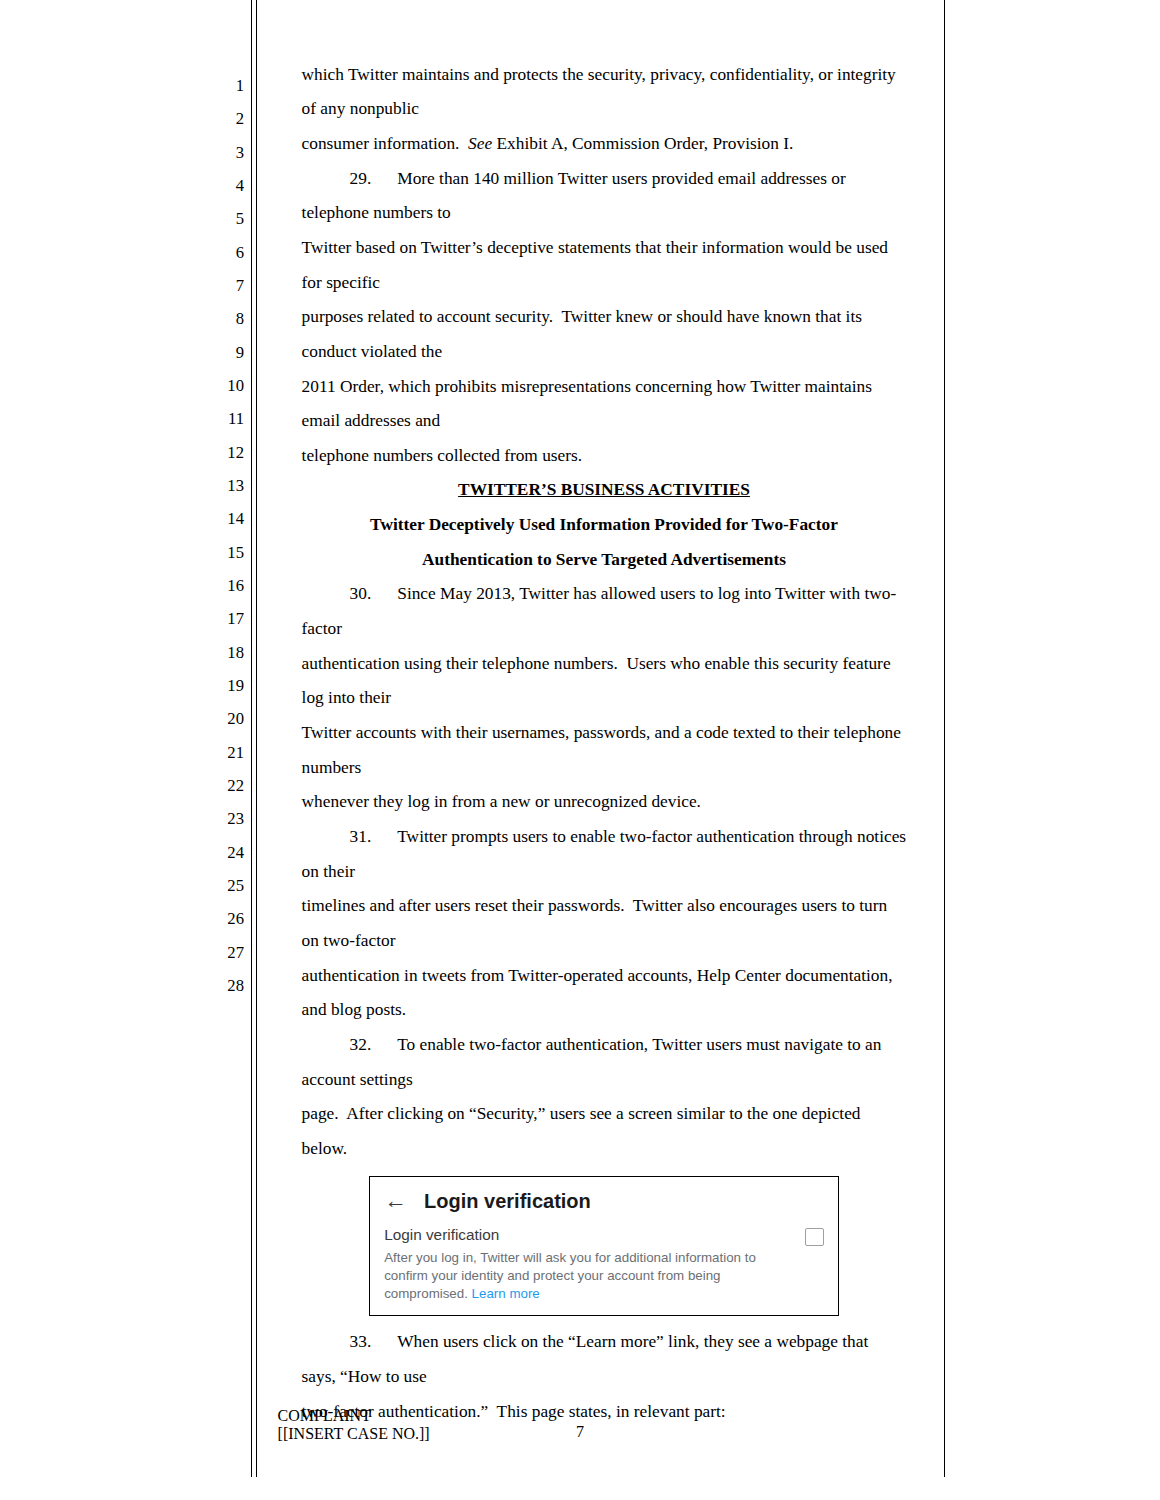1
2
3
4
5
6
7
8
9
10
11
12
13
14
15
16
17
18
19
20
21
22
23
24
25
26
27
28
which Twitter maintains and protects the security, privacy, confidentiality, or integrity of any nonpublic
consumer information. See Exhibit A, Commission Order, Provision I.
29. More than 140 million Twitter users provided email addresses or telephone numbers to
Twitter based on Twitter’s deceptive statements that their information would be used for specific
purposes related to account security. Twitter knew or should have known that its conduct violated the
2011 Order, which prohibits misrepresentations concerning how Twitter maintains email addresses and
telephone numbers collected from users.
TWITTER’S BUSINESS ACTIVITIES
Twitter Deceptively Used Information Provided for Two-Factor
Authentication to Serve Targeted Advertisements
30. Since May 2013, Twitter has allowed users to log into Twitter with two-factor
authentication using their telephone numbers. Users who enable this security feature log into their
Twitter accounts with their usernames, passwords, and a code texted to their telephone numbers
whenever they log in from a new or unrecognized device.
31. Twitter prompts users to enable two-factor authentication through notices on their
timelines and after users reset their passwords. Twitter also encourages users to turn on two-factor
authentication in tweets from Twitter-operated accounts, Help Center documentation, and blog posts.
32. To enable two-factor authentication, Twitter users must navigate to an account settings
page. After clicking on “Security,” users see a screen similar to the one depicted below.
← Login verification
Login verification
After you log in, Twitter will ask you for additional information to confirm your identity and protect your account from being compromised. Learn more
33. When users click on the “Learn more” link, they see a webpage that says, “How to use
two-factor authentication.” This page states, in relevant part:
COMPLAINT
[[INSERT CASE NO.]]
7